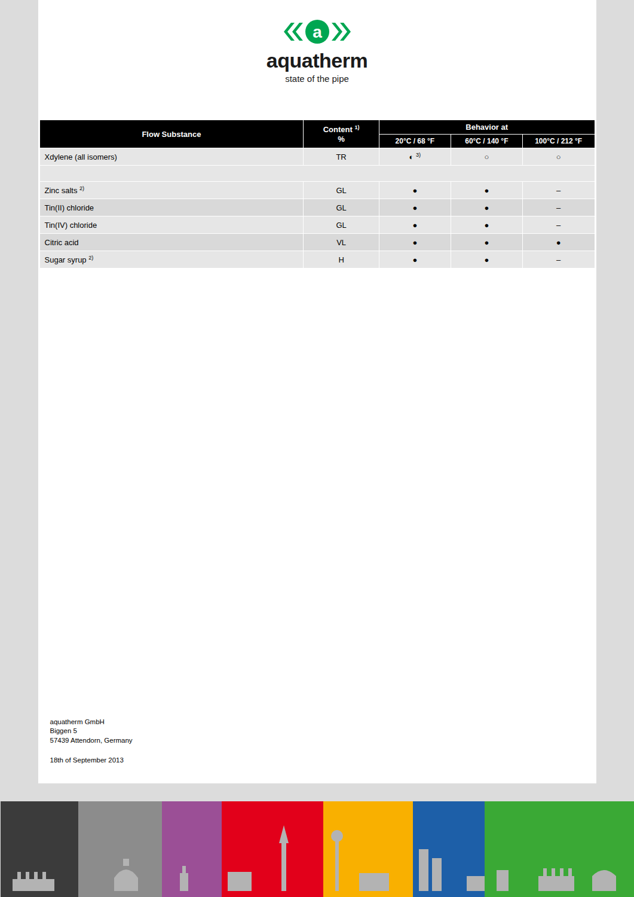a
aquatherm
state of the pipe
| Flow Substance | Content 1) % | Behavior at |
| --- | --- | --- |
| 20°C / 68 °F | 60°C / 140 °F | 100°C / 212 °F |
| Xdylene (all isomers) | TR | 3) | | |
| Zinc salts 2) | GL | | | |
| Tin(II) chloride | GL | | | |
| Tin(IV) chloride | GL | | | |
| Citric acid | VL | | | |
| Sugar syrup 2) | H | | | |
aquatherm GmbH
Biggen 5
57439 Attendorn, Germany
18th of September 2013